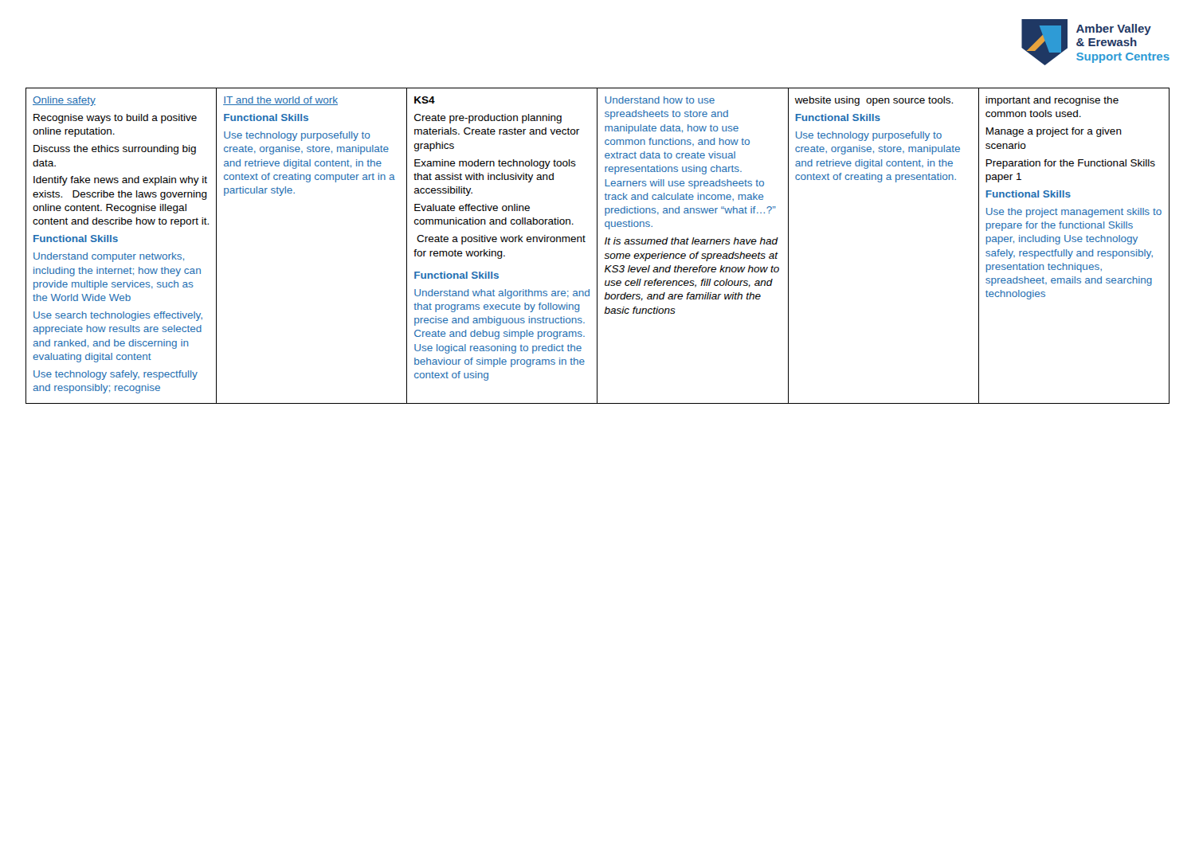Amber Valley
& Erewash
Support Centres
| Online safety Recognise ways to build a positive online reputation. Discuss the ethics surrounding big data. Identify fake news and explain why it exists. Describe the laws governing online content. Recognise illegal content and describe how to report it. Functional Skills Understand computer networks, including the internet; how they can provide multiple services, such as the World Wide Web Use search technologies effectively, appreciate how results are selected and ranked, and be discerning in evaluating digital content Use technology safely, respectfully and responsibly; recognise | IT and the world of work Functional Skills Use technology purposefully to create, organise, store, manipulate and retrieve digital content, in the context of creating computer art in a particular style. | KS4 Create pre-production planning materials. Create raster and vector graphics Examine modern technology tools that assist with inclusivity and accessibility. Evaluate effective online communication and collaboration. Create a positive work environment for remote working. Functional Skills Understand what algorithms are; and that programs execute by following precise and ambiguous instructions. Create and debug simple programs. Use logical reasoning to predict the behaviour of simple programs in the context of using | Understand how to use spreadsheets to store and manipulate data, how to use common functions, and how to extract data to create visual representations using charts. Learners will use spreadsheets to track and calculate income, make predictions, and answer “what if…?” questions. It is assumed that learners have had some experience of spreadsheets at KS3 level and therefore know how to use cell references, fill colours, and borders, and are familiar with the basic functions | website using open source tools. Functional Skills Use technology purposefully to create, organise, store, manipulate and retrieve digital content, in the context of creating a presentation. | important and recognise the common tools used. Manage a project for a given scenario Preparation for the Functional Skills paper 1 Functional Skills Use the project management skills to prepare for the functional Skills paper, including Use technology safely, respectfully and responsibly, presentation techniques, spreadsheet, emails and searching technologies |